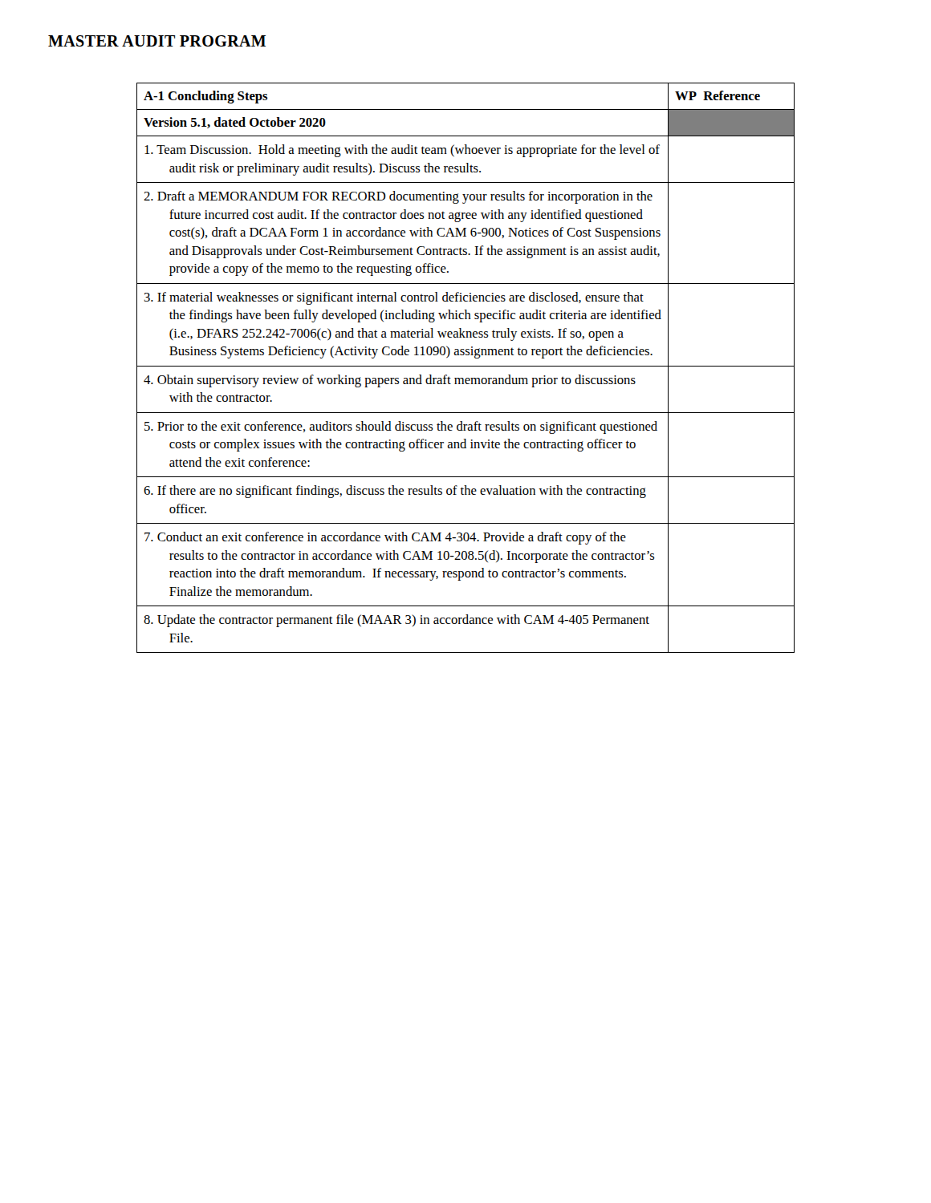MASTER AUDIT PROGRAM
| A-1 Concluding Steps | WP Reference |
| --- | --- |
| Version 5.1, dated October 2020 | |
| 1. Team Discussion. Hold a meeting with the audit team (whoever is appropriate for the level of audit risk or preliminary audit results). Discuss the results. | |
| 2. Draft a MEMORANDUM FOR RECORD documenting your results for incorporation in the future incurred cost audit. If the contractor does not agree with any identified questioned cost(s), draft a DCAA Form 1 in accordance with CAM 6-900, Notices of Cost Suspensions and Disapprovals under Cost-Reimbursement Contracts. If the assignment is an assist audit, provide a copy of the memo to the requesting office. | |
| 3. If material weaknesses or significant internal control deficiencies are disclosed, ensure that the findings have been fully developed (including which specific audit criteria are identified (i.e., DFARS 252.242-7006(c) and that a material weakness truly exists. If so, open a Business Systems Deficiency (Activity Code 11090) assignment to report the deficiencies. | |
| 4. Obtain supervisory review of working papers and draft memorandum prior to discussions with the contractor. | |
| 5. Prior to the exit conference, auditors should discuss the draft results on significant questioned costs or complex issues with the contracting officer and invite the contracting officer to attend the exit conference: | |
| 6. If there are no significant findings, discuss the results of the evaluation with the contracting officer. | |
| 7. Conduct an exit conference in accordance with CAM 4-304. Provide a draft copy of the results to the contractor in accordance with CAM 10-208.5(d). Incorporate the contractor’s reaction into the draft memorandum. If necessary, respond to contractor’s comments. Finalize the memorandum. | |
| 8. Update the contractor permanent file (MAAR 3) in accordance with CAM 4-405 Permanent File. | |